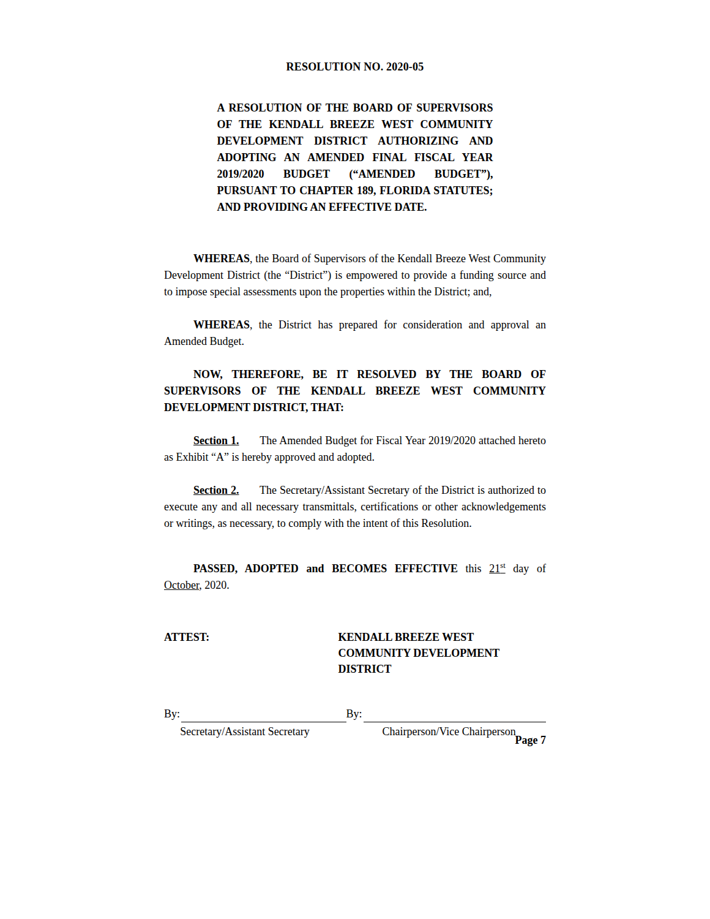RESOLUTION NO. 2020-05
A resolution of the Board of Supervisors of the Kendall Breeze West Community Development District authorizing and adopting an amended final Fiscal Year 2019/2020 budget (“Amended Budget”), pursuant to Chapter 189, Florida Statutes; and providing an effective date.
WHEREAS, the Board of Supervisors of the Kendall Breeze West Community Development District (the “District”) is empowered to provide a funding source and to impose special assessments upon the properties within the District; and,
WHEREAS, the District has prepared for consideration and approval an Amended Budget.
NOW, THEREFORE, BE IT RESOLVED BY THE BOARD OF SUPERVISORS OF THE KENDALL BREEZE WEST COMMUNITY DEVELOPMENT DISTRICT, THAT:
Section 1. The Amended Budget for Fiscal Year 2019/2020 attached hereto as Exhibit “A” is hereby approved and adopted.
Section 2. The Secretary/Assistant Secretary of the District is authorized to execute any and all necessary transmittals, certifications or other acknowledgements or writings, as necessary, to comply with the intent of this Resolution.
PASSED, ADOPTED and BECOMES EFFECTIVE this 21st day of October, 2020.
ATTEST:
KENDALL BREEZE WEST
COMMUNITY DEVELOPMENT DISTRICT
By:
Secretary/Assistant Secretary
By:
Chairperson/Vice Chairperson
Page 7